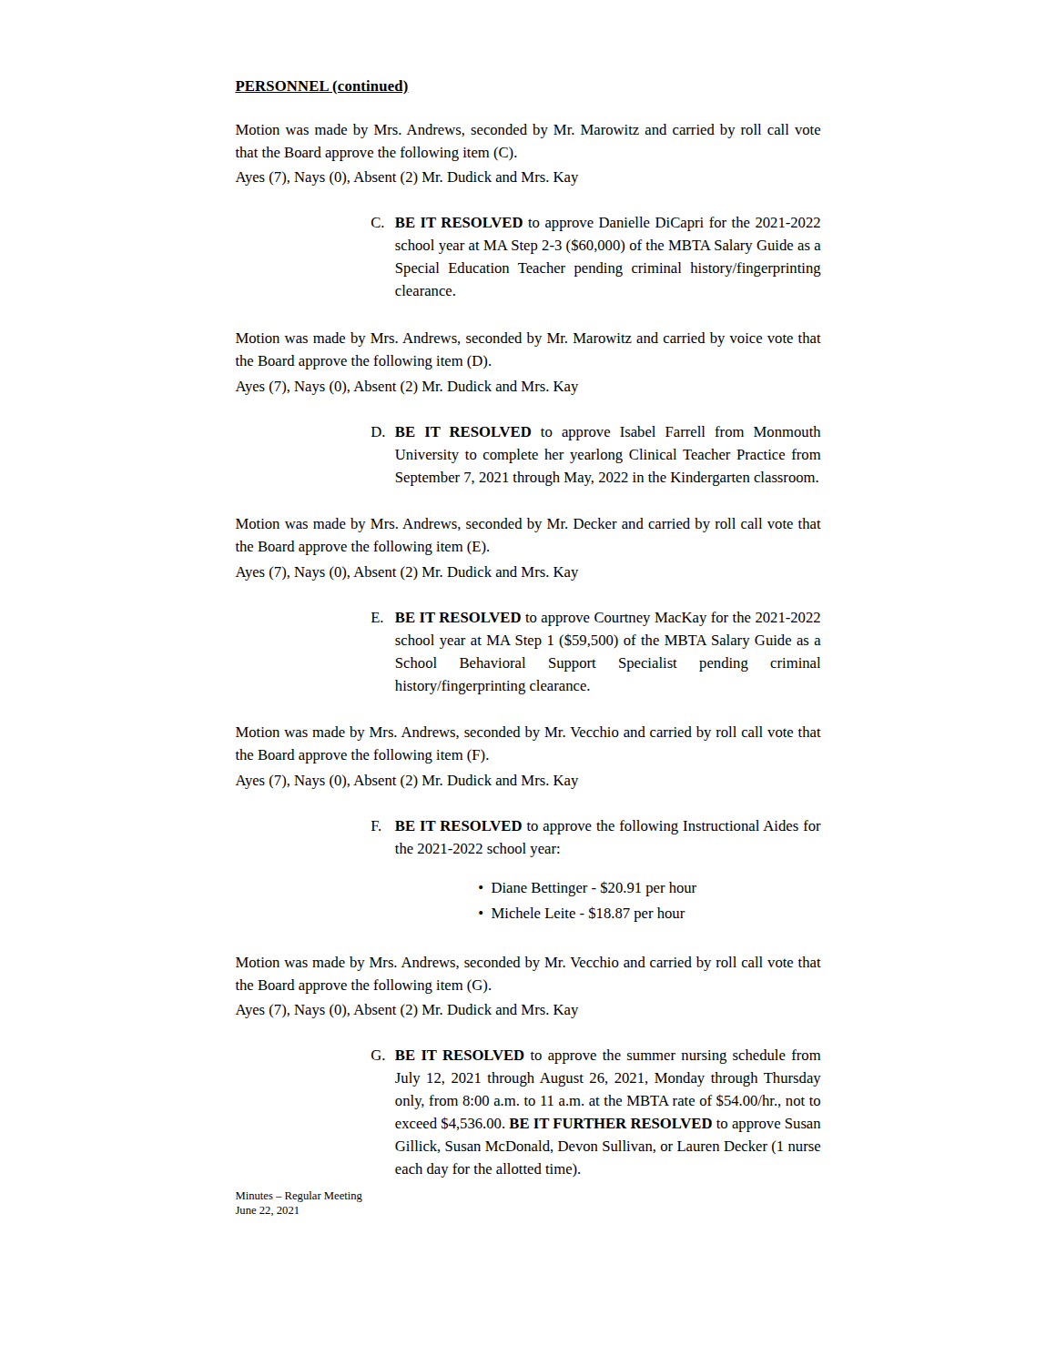PERSONNEL (continued)
Motion was made by Mrs. Andrews, seconded by Mr. Marowitz and carried by roll call vote that the Board approve the following item (C).
Ayes (7), Nays (0), Absent (2) Mr. Dudick and Mrs. Kay
C.
BE IT RESOLVED to approve Danielle DiCapri for the 2021-2022 school year at MA Step 2-3 ($60,000) of the MBTA Salary Guide as a Special Education Teacher pending criminal history/fingerprinting clearance.
Motion was made by Mrs. Andrews, seconded by Mr. Marowitz and carried by voice vote that the Board approve the following item (D).
Ayes (7), Nays (0), Absent (2) Mr. Dudick and Mrs. Kay
D.
BE IT RESOLVED to approve Isabel Farrell from Monmouth University to complete her yearlong Clinical Teacher Practice from September 7, 2021 through May, 2022 in the Kindergarten classroom.
Motion was made by Mrs. Andrews, seconded by Mr. Decker and carried by roll call vote that the Board approve the following item (E).
Ayes (7), Nays (0), Absent (2) Mr. Dudick and Mrs. Kay
E.
BE IT RESOLVED to approve Courtney MacKay for the 2021-2022 school year at MA Step 1 ($59,500) of the MBTA Salary Guide as a School Behavioral Support Specialist pending criminal history/fingerprinting clearance.
Motion was made by Mrs. Andrews, seconded by Mr. Vecchio and carried by roll call vote that the Board approve the following item (F).
Ayes (7), Nays (0), Absent (2) Mr. Dudick and Mrs. Kay
F.
BE IT RESOLVED to approve the following Instructional Aides for the 2021-2022 school year:
Diane Bettinger - $20.91 per hour
Michele Leite - $18.87 per hour
Motion was made by Mrs. Andrews, seconded by Mr. Vecchio and carried by roll call vote that the Board approve the following item (G).
Ayes (7), Nays (0), Absent (2) Mr. Dudick and Mrs. Kay
G.
BE IT RESOLVED to approve the summer nursing schedule from July 12, 2021 through August 26, 2021, Monday through Thursday only, from 8:00 a.m. to 11 a.m. at the MBTA rate of $54.00/hr., not to exceed $4,536.00. BE IT FURTHER RESOLVED to approve Susan Gillick, Susan McDonald, Devon Sullivan, or Lauren Decker (1 nurse each day for the allotted time).
Minutes – Regular Meeting
June 22, 2021